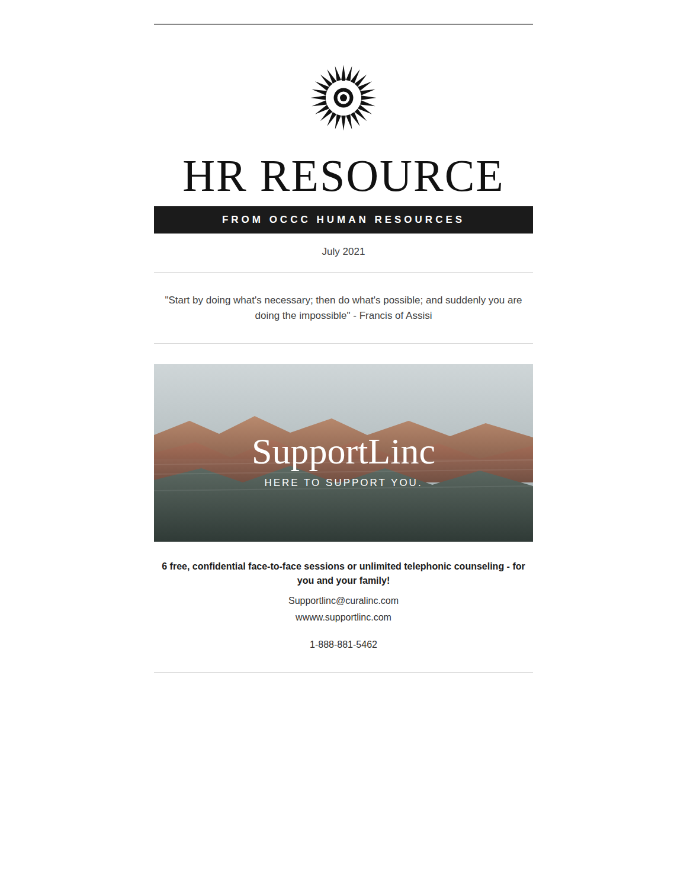HR RESOURCE
FROM OCCC HUMAN RESOURCES
July 2021
"Start by doing what's necessary; then do what's possible; and suddenly you are doing the impossible" - Francis of Assisi
SupportLinc HERE TO SUPPORT YOU.
6 free, confidential face-to-face sessions or unlimited telephonic counseling - for you and your family!
Supportlinc@curalinc.com
wwww.supportlinc.com
1-888-881-5462